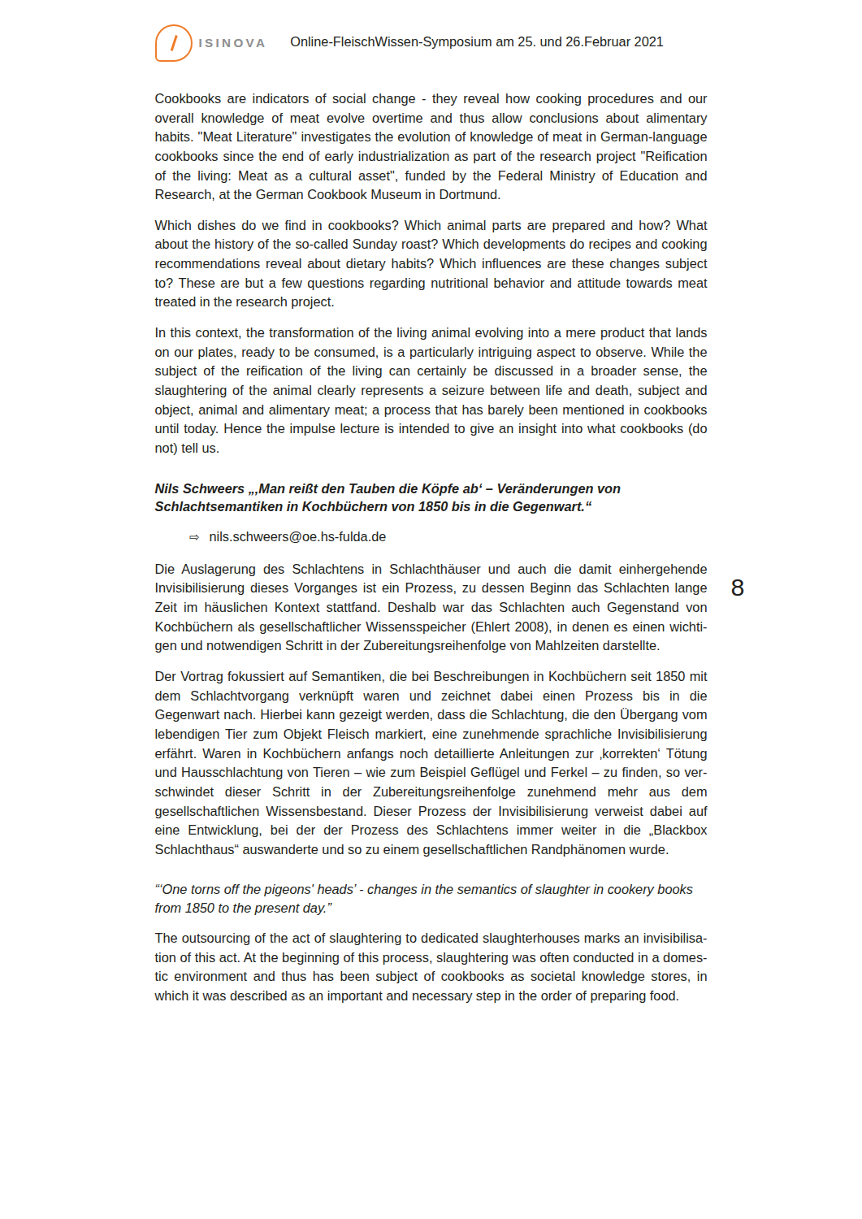Isinova
Online-FleischWissen-Symposium am 25. und 26.Februar 2021
8
Cookbooks are indicators of social change - they reveal how cooking procedures and our overall knowledge of meat evolve overtime and thus allow conclusions about alimentary habits. "Meat Literature" investigates the evolution of knowledge of meat in German-language cookbooks since the end of early industrialization as part of the research project "Reification of the living: Meat as a cultural asset", funded by the Federal Ministry of Education and Research, at the German Cookbook Museum in Dortmund.
Which dishes do we find in cookbooks? Which animal parts are prepared and how? What about the history of the so-called Sunday roast? Which developments do recipes and cooking recommendations reveal about dietary habits? Which influences are these changes subject to? These are but a few questions regarding nutritional behavior and attitude towards meat treated in the research project.
In this context, the transformation of the living animal evolving into a mere product that lands on our plates, ready to be consumed, is a particularly intriguing aspect to observe. While the subject of the reification of the living can certainly be discussed in a broader sense, the slaughtering of the animal clearly represents a seizure between life and death, subject and object, animal and alimentary meat; a process that has barely been mentioned in cookbooks until today. Hence the impulse lecture is intended to give an insight into what cookbooks (do not) tell us.
Nils Schweers „‚Man reißt den Tauben die Köpfe ab‘ – Veränderungen von Schlachtsemantiken in Kochbüchern von 1850 bis in die Gegenwart.“
⇨nils.schweers@oe.hs-fulda.de
Die Auslagerung des Schlachtens in Schlachthäuser und auch die damit einhergehende Invisibilisierung dieses Vorganges ist ein Prozess, zu dessen Beginn das Schlachten lange Zeit im häuslichen Kontext stattfand. Deshalb war das Schlachten auch Gegenstand von Kochbüchern als gesellschaftlicher Wissensspeicher (Ehlert 2008), in denen es einen wichtigen und notwendigen Schritt in der Zubereitungsreihenfolge von Mahlzeiten darstellte.
Der Vortrag fokussiert auf Semantiken, die bei Beschreibungen in Kochbüchern seit 1850 mit dem Schlachtvorgang verknüpft waren und zeichnet dabei einen Prozess bis in die Gegenwart nach. Hierbei kann gezeigt werden, dass die Schlachtung, die den Übergang vom lebendigen Tier zum Objekt Fleisch markiert, eine zunehmende sprachliche Invisibilisierung erfährt. Waren in Kochbüchern anfangs noch detaillierte Anleitungen zur ‚korrekten‘ Tötung und Hausschlachtung von Tieren – wie zum Beispiel Geflügel und Ferkel – zu finden, so verschwindet dieser Schritt in der Zubereitungsreihenfolge zunehmend mehr aus dem gesellschaftlichen Wissensbestand. Dieser Prozess der Invisibilisierung verweist dabei auf eine Entwicklung, bei der der Prozess des Schlachtens immer weiter in die „Blackbox Schlachthaus“ auswanderte und so zu einem gesellschaftlichen Randphänomen wurde.
“‘One torns off the pigeons' heads’ - changes in the semantics of slaughter in cookery books from 1850 to the present day.”
The outsourcing of the act of slaughtering to dedicated slaughterhouses marks an invisibilisation of this act. At the beginning of this process, slaughtering was often conducted in a domestic environment and thus has been subject of cookbooks as societal knowledge stores, in which it was described as an important and necessary step in the order of preparing food.